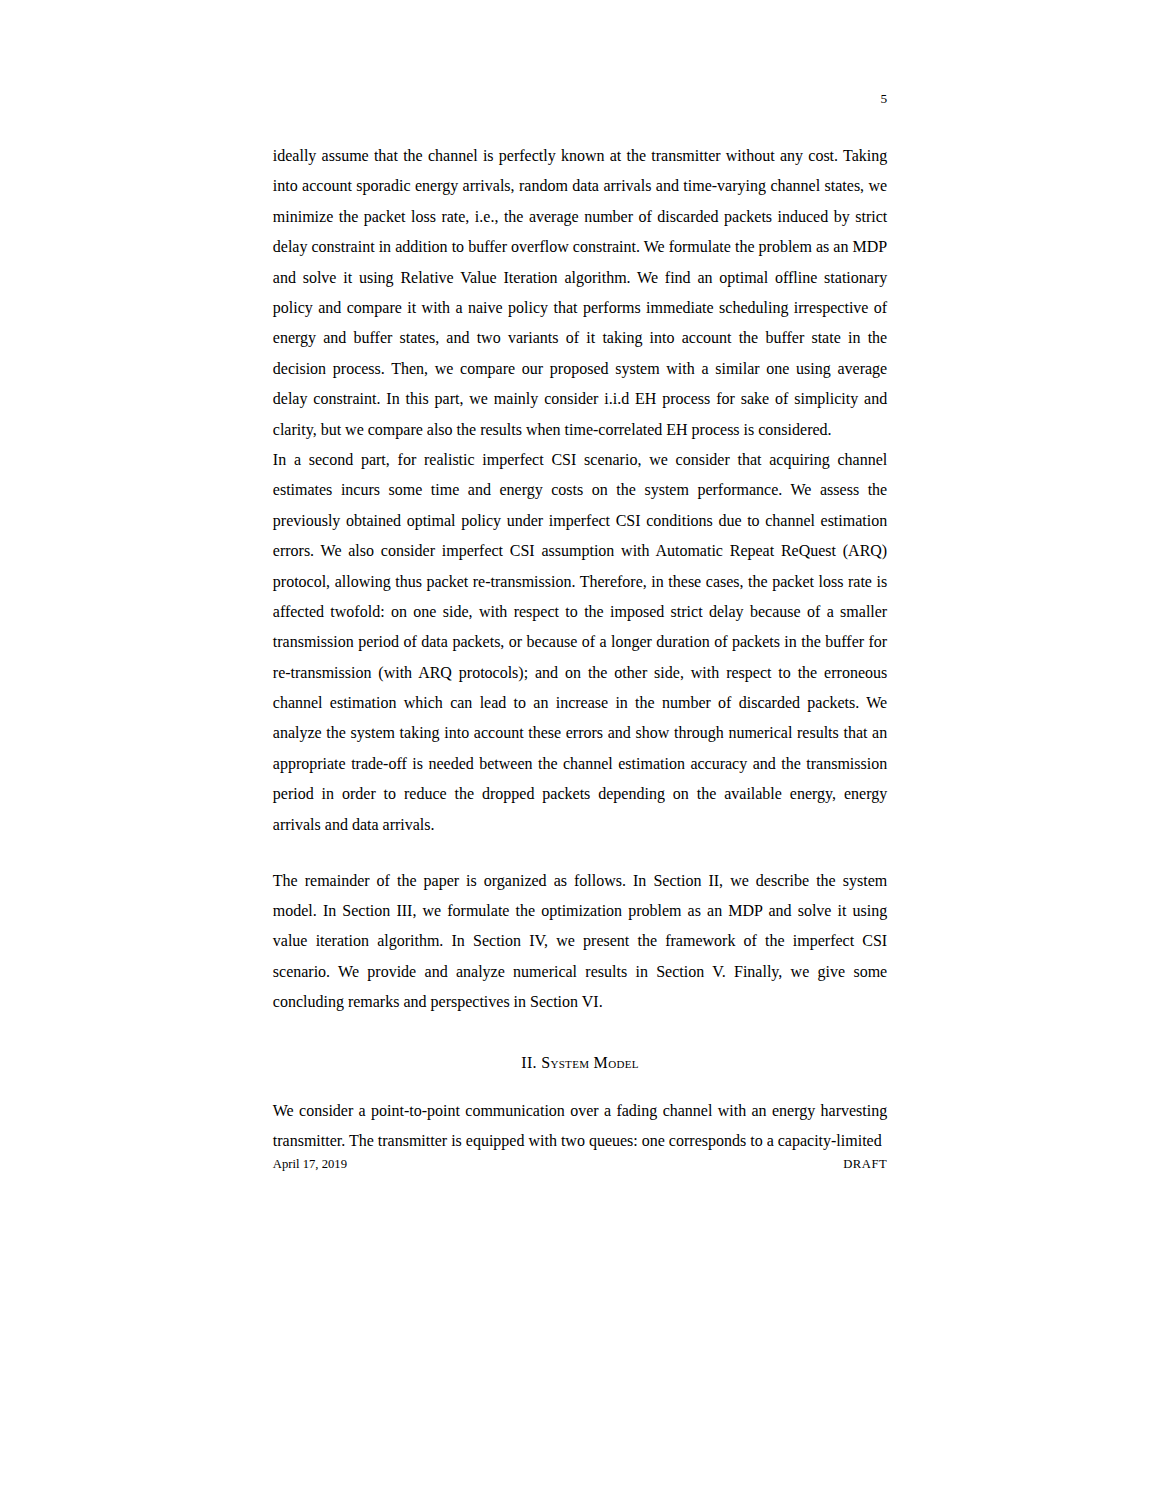5
ideally assume that the channel is perfectly known at the transmitter without any cost. Taking into account sporadic energy arrivals, random data arrivals and time-varying channel states, we minimize the packet loss rate, i.e., the average number of discarded packets induced by strict delay constraint in addition to buffer overflow constraint. We formulate the problem as an MDP and solve it using Relative Value Iteration algorithm. We find an optimal offline stationary policy and compare it with a naive policy that performs immediate scheduling irrespective of energy and buffer states, and two variants of it taking into account the buffer state in the decision process. Then, we compare our proposed system with a similar one using average delay constraint. In this part, we mainly consider i.i.d EH process for sake of simplicity and clarity, but we compare also the results when time-correlated EH process is considered.
In a second part, for realistic imperfect CSI scenario, we consider that acquiring channel estimates incurs some time and energy costs on the system performance. We assess the previously obtained optimal policy under imperfect CSI conditions due to channel estimation errors. We also consider imperfect CSI assumption with Automatic Repeat ReQuest (ARQ) protocol, allowing thus packet re-transmission. Therefore, in these cases, the packet loss rate is affected twofold: on one side, with respect to the imposed strict delay because of a smaller transmission period of data packets, or because of a longer duration of packets in the buffer for re-transmission (with ARQ protocols); and on the other side, with respect to the erroneous channel estimation which can lead to an increase in the number of discarded packets. We analyze the system taking into account these errors and show through numerical results that an appropriate trade-off is needed between the channel estimation accuracy and the transmission period in order to reduce the dropped packets depending on the available energy, energy arrivals and data arrivals.
The remainder of the paper is organized as follows. In Section II, we describe the system model. In Section III, we formulate the optimization problem as an MDP and solve it using value iteration algorithm. In Section IV, we present the framework of the imperfect CSI scenario. We provide and analyze numerical results in Section V. Finally, we give some concluding remarks and perspectives in Section VI.
II. System Model
We consider a point-to-point communication over a fading channel with an energy harvesting transmitter. The transmitter is equipped with two queues: one corresponds to a capacity-limited
April 17, 2019 DRAFT